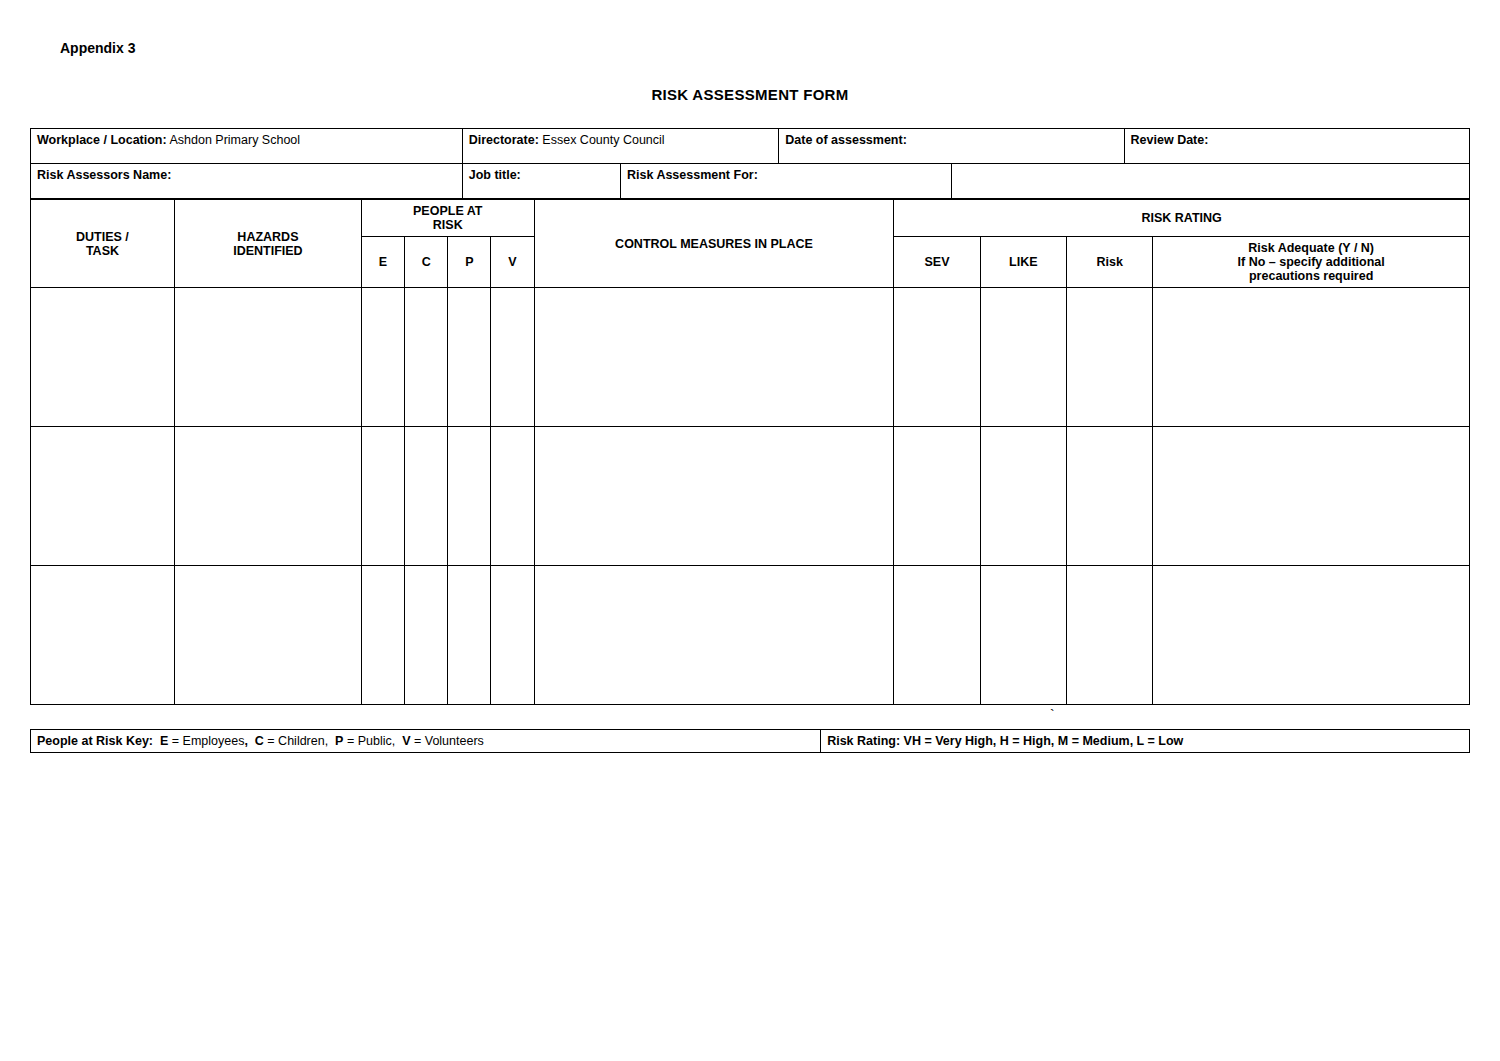Appendix 3
RISK ASSESSMENT FORM
| Workplace / Location: Ashdon Primary School | Directorate: Essex County Council | Date of assessment: | Review Date: |
| Risk Assessors Name: | Job title: | Risk Assessment For: | |
| DUTIES / TASK | HAZARDS IDENTIFIED | PEOPLE AT RISK | CONTROL MEASURES IN PLACE | RISK RATING |
| --- | --- | --- | --- | --- |
| E | C | P | V | SEV | LIKE | Risk | Risk Adequate (Y / N) If No – specify additional precautions required |
`
| People at Risk Key: E = Employees , C = Children, P = Public, V = Volunteers | Risk Rating: VH = Very High, H = High, M = Medium, L = Low |